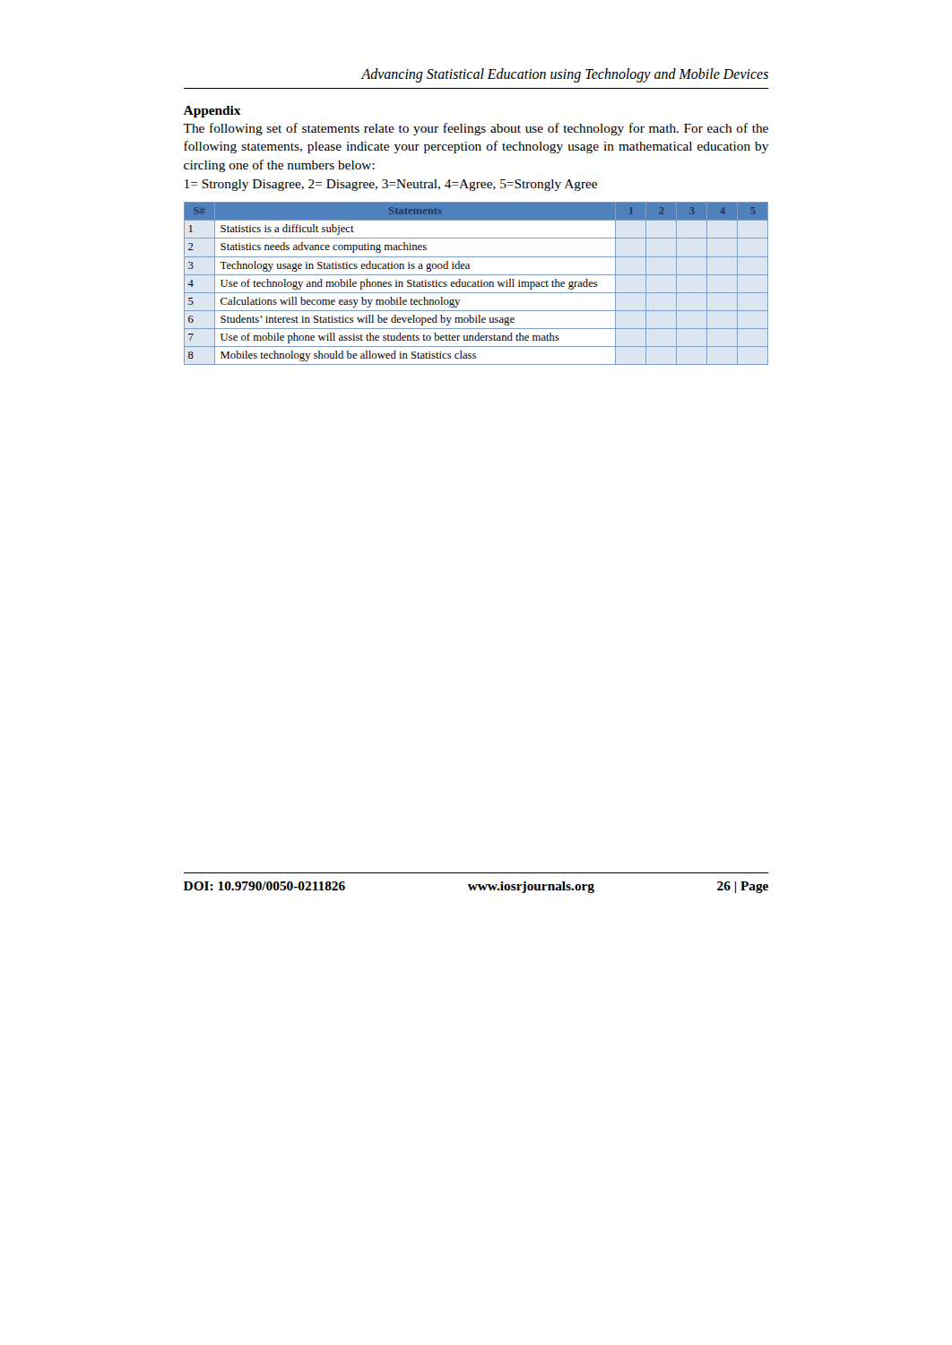Advancing Statistical Education using Technology and Mobile Devices
Appendix
The following set of statements relate to your feelings about use of technology for math. For each of the following statements, please indicate your perception of technology usage in mathematical education by circling one of the numbers below:
1= Strongly Disagree, 2= Disagree, 3=Neutral, 4=Agree, 5=Strongly Agree
| S# | Statements | 1 | 2 | 3 | 4 | 5 |
| --- | --- | --- | --- | --- | --- | --- |
| 1 | Statistics is a difficult subject | | | | | |
| 2 | Statistics needs advance computing machines | | | | | |
| 3 | Technology usage in Statistics education is a good idea | | | | | |
| 4 | Use of technology and mobile phones in Statistics education will impact the grades | | | | | |
| 5 | Calculations will become easy by mobile technology | | | | | |
| 6 | Students’ interest in Statistics will be developed by mobile usage | | | | | |
| 7 | Use of mobile phone will assist the students to better understand the maths | | | | | |
| 8 | Mobiles technology should be allowed in Statistics class | | | | | |
DOI: 10.9790/0050-0211826
www.iosrjournals.org
26 | Page